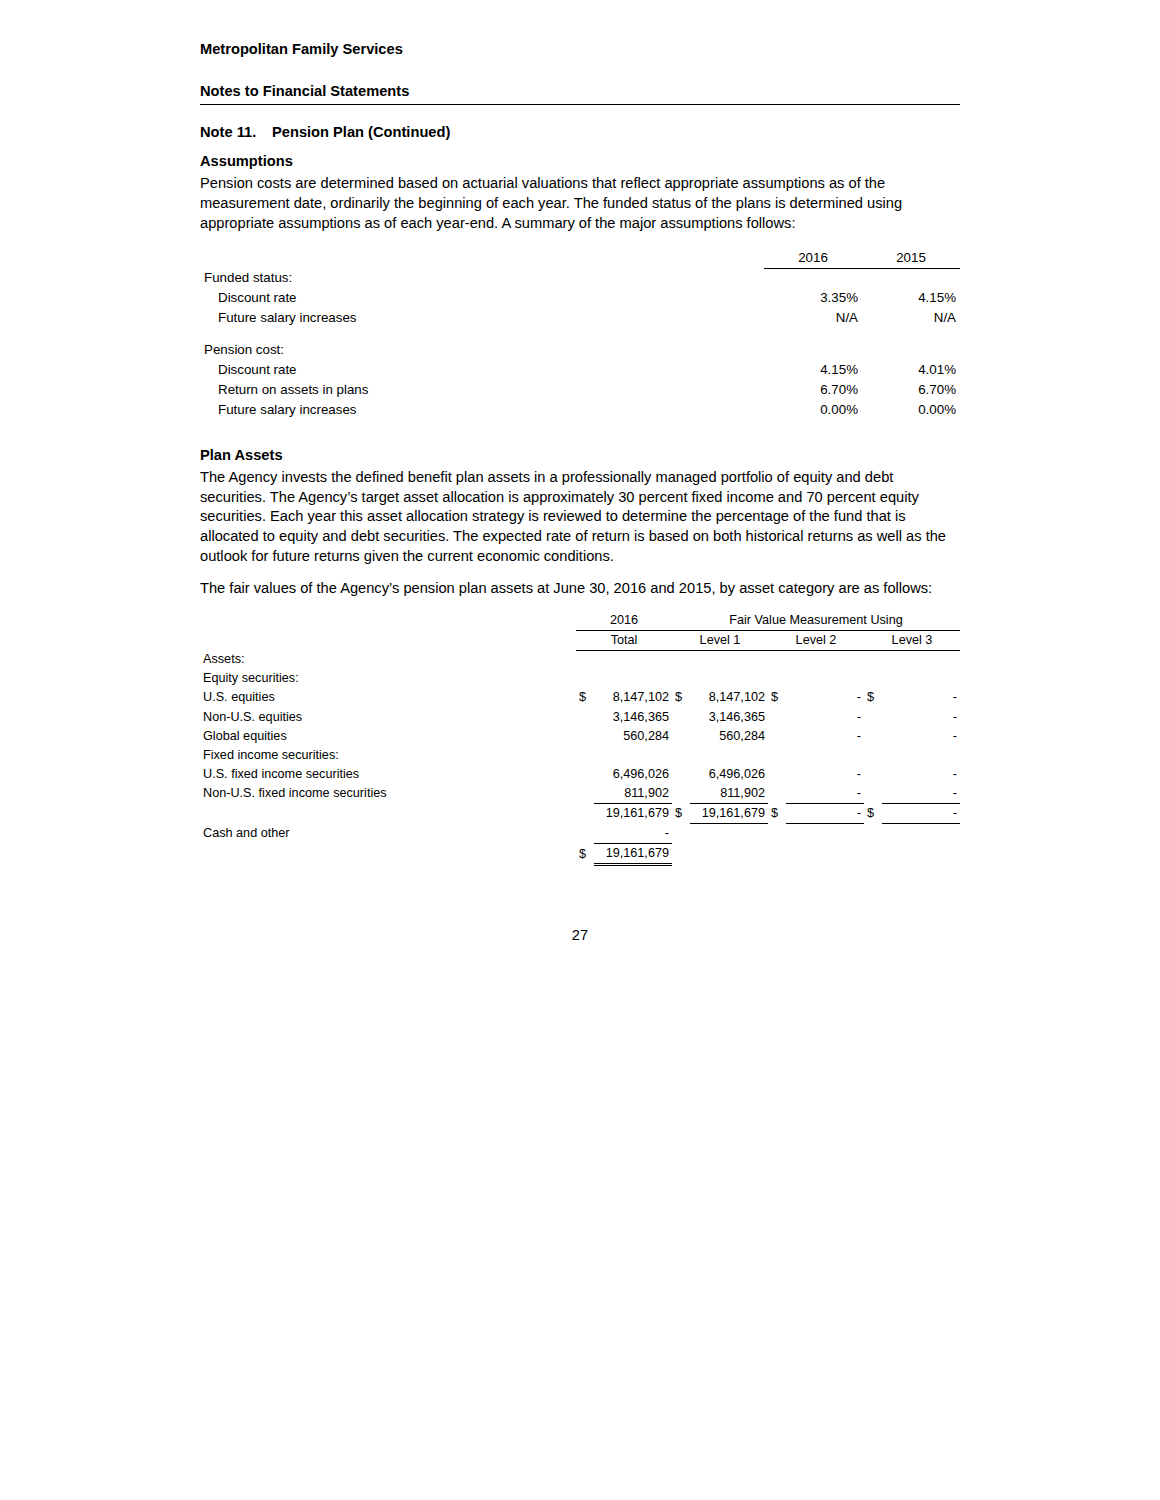Metropolitan Family Services
Notes to Financial Statements
Note 11. Pension Plan (Continued)
Assumptions
Pension costs are determined based on actuarial valuations that reflect appropriate assumptions as of the measurement date, ordinarily the beginning of each year. The funded status of the plans is determined using appropriate assumptions as of each year-end. A summary of the major assumptions follows:
| | 2016 | 2015 |
| Funded status: | | |
| Discount rate | 3.35% | 4.15% |
| Future salary increases | N/A | N/A |
| Pension cost: | | |
| Discount rate | 4.15% | 4.01% |
| Return on assets in plans | 6.70% | 6.70% |
| Future salary increases | 0.00% | 0.00% |
Plan Assets
The Agency invests the defined benefit plan assets in a professionally managed portfolio of equity and debt securities. The Agency’s target asset allocation is approximately 30 percent fixed income and 70 percent equity securities. Each year this asset allocation strategy is reviewed to determine the percentage of the fund that is allocated to equity and debt securities. The expected rate of return is based on both historical returns as well as the outlook for future returns given the current economic conditions.
The fair values of the Agency’s pension plan assets at June 30, 2016 and 2015, by asset category are as follows:
| | 2016 | Fair Value Measurement Using |
| | Total | Level 1 | Level 2 | Level 3 |
| Assets: | |
| Equity securities: | |
| U.S. equities | $ | 8,147,102 | $ | 8,147,102 | $ | - | $ | - |
| Non-U.S. equities | | 3,146,365 | | 3,146,365 | | - | | - |
| Global equities | | 560,284 | | 560,284 | | - | | - |
| Fixed income securities: | |
| U.S. fixed income securities | | 6,496,026 | | 6,496,026 | | - | | - |
| Non-U.S. fixed income securities | | 811,902 | | 811,902 | | - | | - |
| | | 19,161,679 | $ | 19,161,679 | $ | - | $ | - |
| Cash and other | | - | |
| | $ | 19,161,679 | |
27